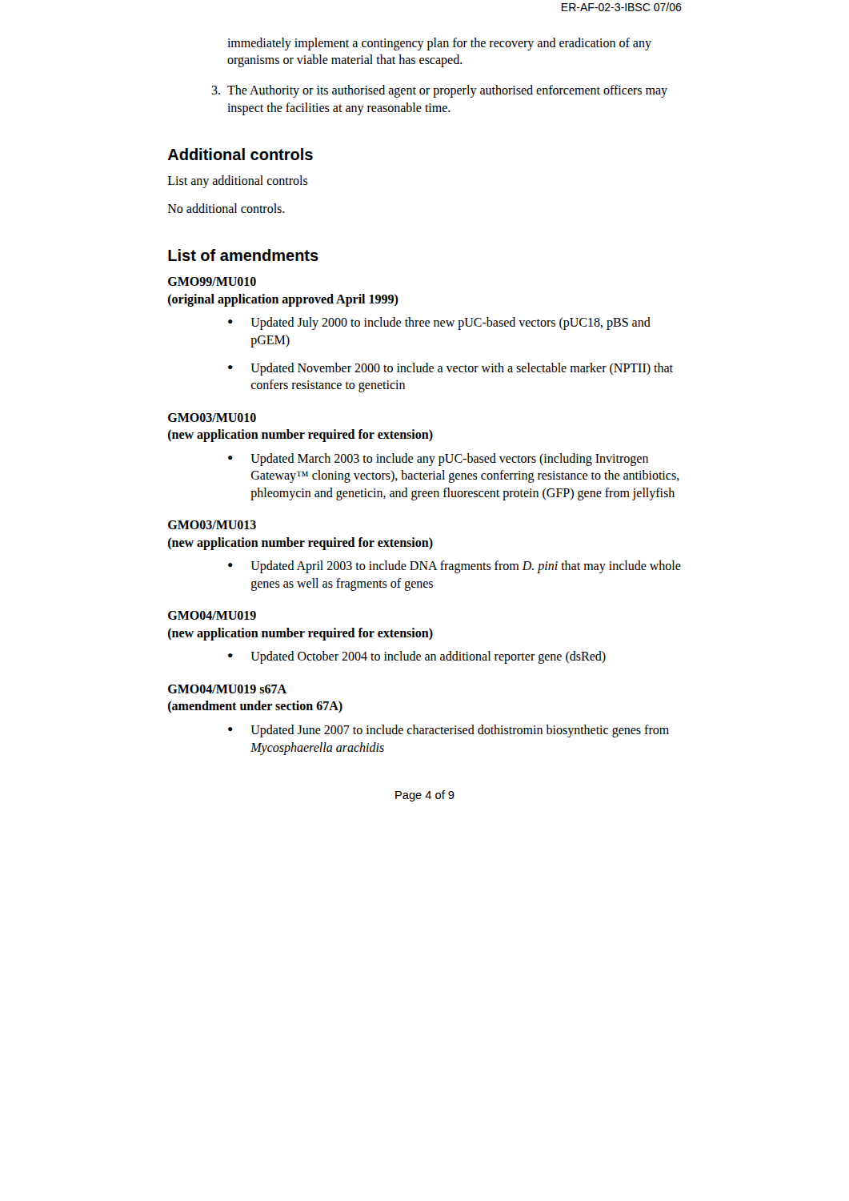ER-AF-02-3-IBSC 07/06
immediately implement a contingency plan for the recovery and eradication of any organisms or viable material that has escaped.
3. The Authority or its authorised agent or properly authorised enforcement officers may inspect the facilities at any reasonable time.
Additional controls
List any additional controls
No additional controls.
List of amendments
GMO99/MU010
(original application approved April 1999)
Updated July 2000 to include three new pUC-based vectors (pUC18, pBS and pGEM)
Updated November 2000 to include a vector with a selectable marker (NPTII) that confers resistance to geneticin
GMO03/MU010
(new application number required for extension)
Updated March 2003 to include any pUC-based vectors (including Invitrogen Gateway™ cloning vectors), bacterial genes conferring resistance to the antibiotics, phleomycin and geneticin, and green fluorescent protein (GFP) gene from jellyfish
GMO03/MU013
(new application number required for extension)
Updated April 2003 to include DNA fragments from D. pini that may include whole genes as well as fragments of genes
GMO04/MU019
(new application number required for extension)
Updated October 2004 to include an additional reporter gene (dsRed)
GMO04/MU019 s67A
(amendment under section 67A)
Updated June 2007 to include characterised dothistromin biosynthetic genes from Mycosphaerella arachidis
Page 4 of 9